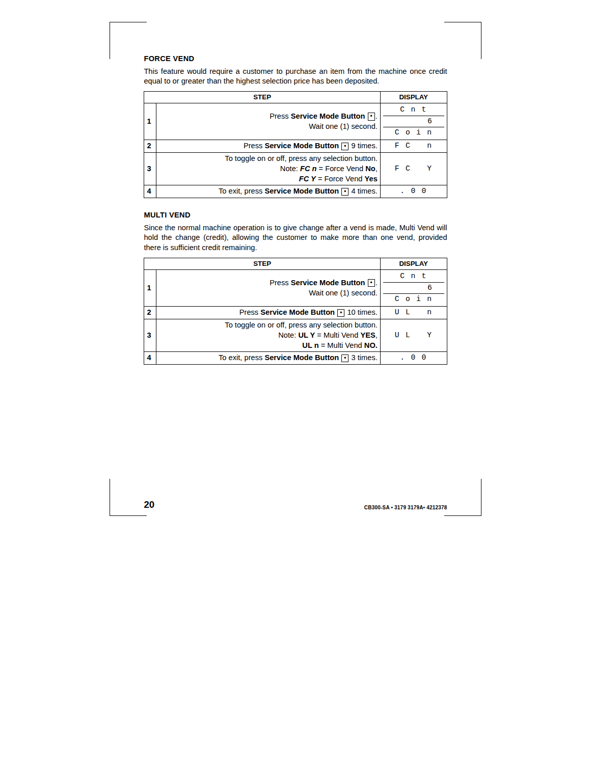FORCE VEND
This feature would require a customer to purchase an item from the machine once credit equal to or greater than the highest selection price has been deposited.
| STEP | DISPLAY |
| --- | --- |
| 1 | Press Service Mode Button • . Wait one (1) second. | C n t 6 C o i n |
| 2 | Press Service Mode Button • 9 times. | F C n |
| 3 | To toggle on or off, press any selection button. Note: FC n = Force Vend No , FC Y = Force Vend Yes | F C Y |
| 4 | To exit, press Service Mode Button • 4 times. | . 0 0 |
MULTI VEND
Since the normal machine operation is to give change after a vend is made, Multi Vend will hold the change (credit), allowing the customer to make more than one vend, provided there is sufficient credit remaining.
| STEP | DISPLAY |
| --- | --- |
| 1 | Press Service Mode Button • . Wait one (1) second. | C n t 6 C o i n |
| 2 | Press Service Mode Button • 10 times. | U L n |
| 3 | To toggle on or off, press any selection button. Note: UL Y = Multi Vend YES , UL n = Multi Vend NO. | U L Y |
| 4 | To exit, press Service Mode Button • 3 times. | . 0 0 |
20 CB300-SA • 3179 3179A• 4212378